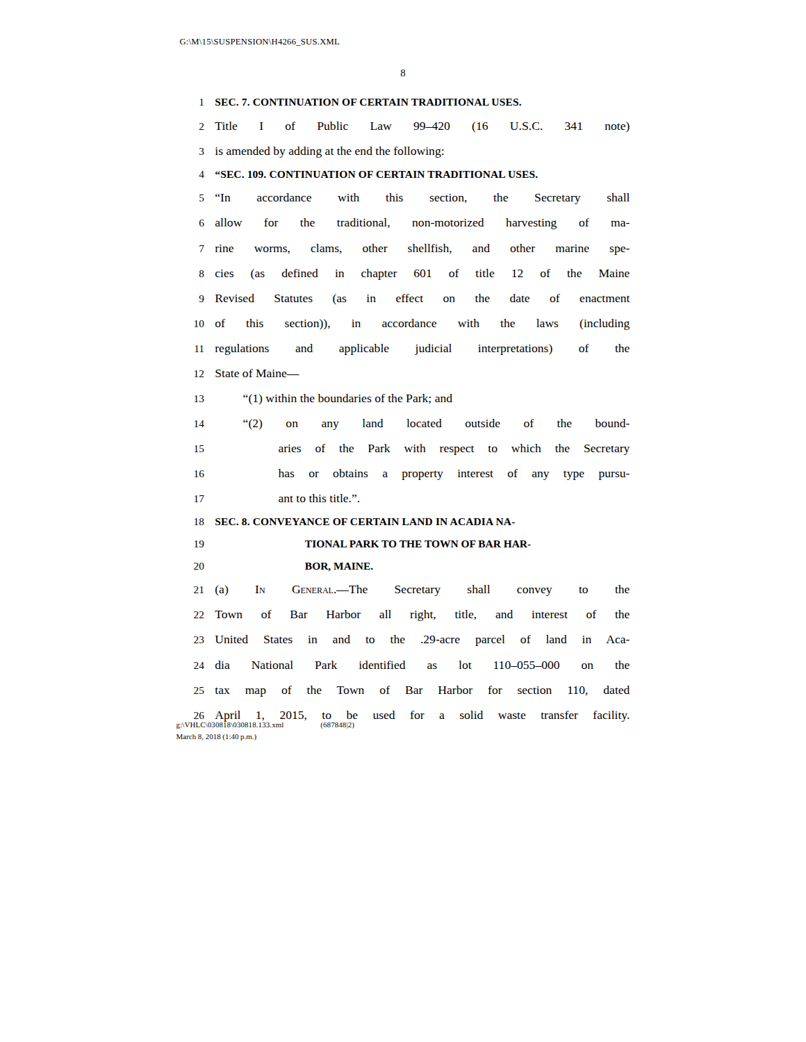G:\M\15\SUSPENSION\H4266_SUS.XML
8
1
SEC. 7. CONTINUATION OF CERTAIN TRADITIONAL USES.
2
Title I of Public Law 99–420 (16 U.S.C. 341 note)
3
is amended by adding at the end the following:
4
“SEC. 109. CONTINUATION OF CERTAIN TRADITIONAL USES.
5
“In accordance with this section, the Secretary shall
6
allow for the traditional, non-motorized harvesting of ma-
7
rine worms, clams, other shellfish, and other marine spe-
8
cies (as defined in chapter 601 of title 12 of the Maine
9
Revised Statutes (as in effect on the date of enactment
10
of this section)), in accordance with the laws (including
11
regulations and applicable judicial interpretations) of the
12
State of Maine—
13
“(1) within the boundaries of the Park; and
14
“(2) on any land located outside of the bound-
15
aries of the Park with respect to which the Secretary
16
has or obtains a property interest of any type pursu-
17
ant to this title.”.
18
SEC. 8. CONVEYANCE OF CERTAIN LAND IN ACADIA NA-
19
TIONAL PARK TO THE TOWN OF BAR HAR-
20
BOR, MAINE.
21
(a) In General.—The Secretary shall convey to the
22
Town of Bar Harbor all right, title, and interest of the
23
United States in and to the .29-acre parcel of land in Aca-
24
dia National Park identified as lot 110–055–000 on the
25
tax map of the Town of Bar Harbor for section 110, dated
26
April 1, 2015, to be used for a solid waste transfer facility.
g:\VHLC\030818\030818.133.xml (687848|2)
March 8, 2018 (1:40 p.m.)